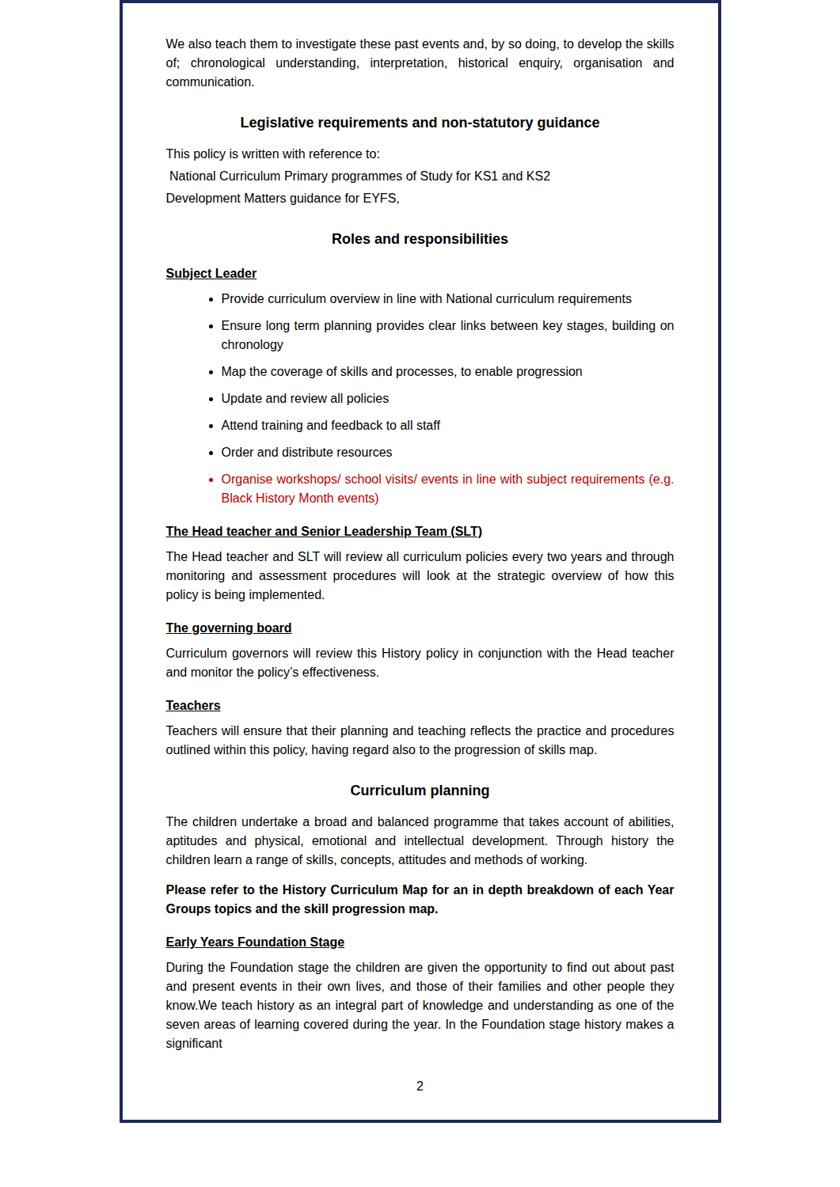We also teach them to investigate these past events and, by so doing, to develop the skills of; chronological understanding, interpretation, historical enquiry, organisation and communication.
Legislative requirements and non-statutory guidance
This policy is written with reference to:
National Curriculum Primary programmes of Study for KS1 and KS2
Development Matters guidance for EYFS,
Roles and responsibilities
Subject Leader
Provide curriculum overview in line with National curriculum requirements
Ensure long term planning provides clear links between key stages, building on chronology
Map the coverage of skills and processes, to enable progression
Update and review all policies
Attend training and feedback to all staff
Order and distribute resources
Organise workshops/ school visits/ events in line with subject requirements (e.g. Black History Month events)
The Head teacher and Senior Leadership Team (SLT)
The Head teacher and SLT will review all curriculum policies every two years and through monitoring and assessment procedures will look at the strategic overview of how this policy is being implemented.
The governing board
Curriculum governors will review this History policy in conjunction with the Head teacher and monitor the policy’s effectiveness.
Teachers
Teachers will ensure that their planning and teaching reflects the practice and procedures outlined within this policy, having regard also to the progression of skills map.
Curriculum planning
The children undertake a broad and balanced programme that takes account of abilities, aptitudes and physical, emotional and intellectual development. Through history the children learn a range of skills, concepts, attitudes and methods of working.
Please refer to the History Curriculum Map for an in depth breakdown of each Year Groups topics and the skill progression map.
Early Years Foundation Stage
During the Foundation stage the children are given the opportunity to find out about past and present events in their own lives, and those of their families and other people they know.We teach history as an integral part of knowledge and understanding as one of the seven areas of learning covered during the year. In the Foundation stage history makes a significant
2